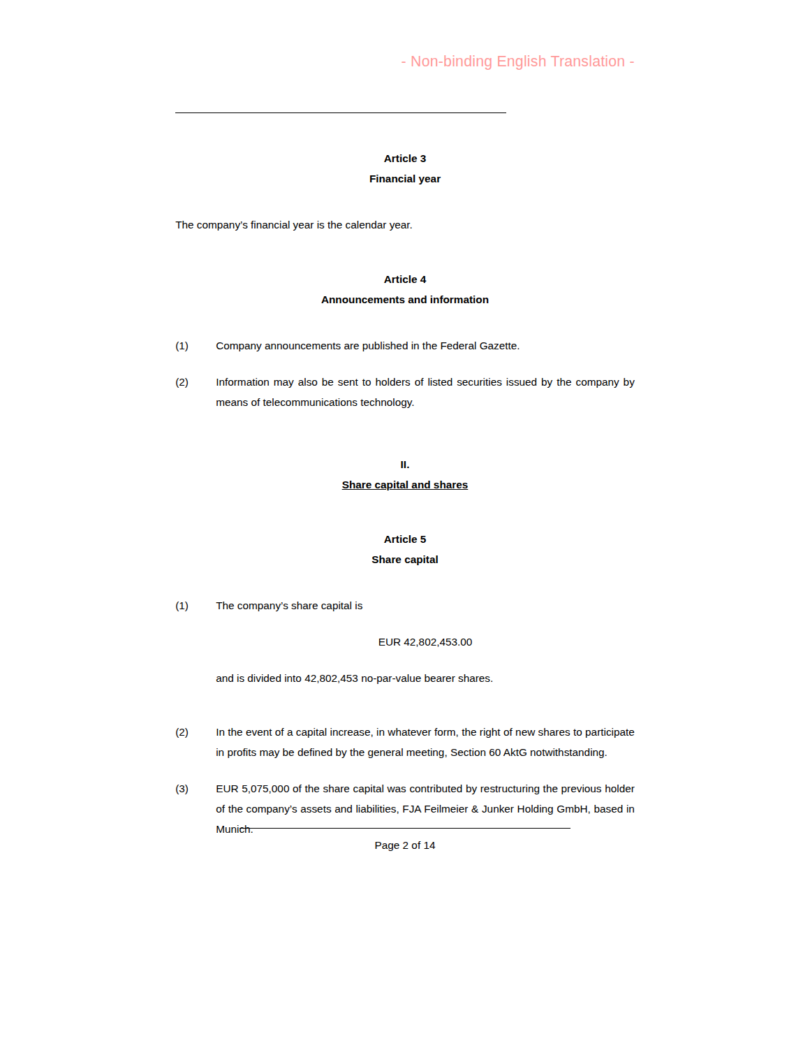- Non-binding English Translation -
Article 3
Financial year
The company’s financial year is the calendar year.
Article 4
Announcements and information
(1)
Company announcements are published in the Federal Gazette.
(2)
Information may also be sent to holders of listed securities issued by the company by means of telecommunications technology.
II.
Share capital and shares
Article 5
Share capital
(1)
The company’s share capital is
EUR 42,802,453.00
and is divided into 42,802,453 no-par-value bearer shares.
(2)
In the event of a capital increase, in whatever form, the right of new shares to participate in profits may be defined by the general meeting, Section 60 AktG notwithstanding.
(3)
EUR 5,075,000 of the share capital was contributed by restructuring the previous holder of the company’s assets and liabilities, FJA Feilmeier & Junker Holding GmbH, based in Munich.
Page 2 of 14